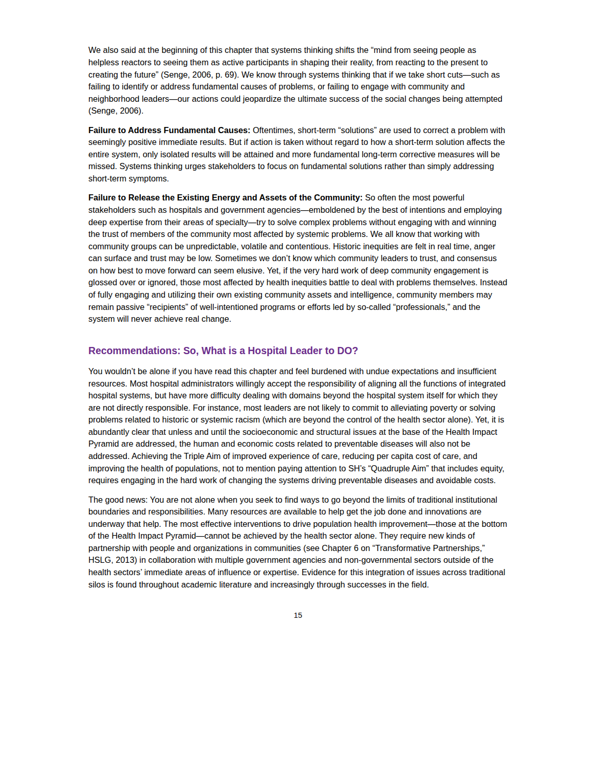We also said at the beginning of this chapter that systems thinking shifts the “mind from seeing people as helpless reactors to seeing them as active participants in shaping their reality, from reacting to the present to creating the future” (Senge, 2006, p. 69). We know through systems thinking that if we take short cuts—such as failing to identify or address fundamental causes of problems, or failing to engage with community and neighborhood leaders—our actions could jeopardize the ultimate success of the social changes being attempted (Senge, 2006).
Failure to Address Fundamental Causes: Oftentimes, short-term “solutions” are used to correct a problem with seemingly positive immediate results. But if action is taken without regard to how a short-term solution affects the entire system, only isolated results will be attained and more fundamental long-term corrective measures will be missed. Systems thinking urges stakeholders to focus on fundamental solutions rather than simply addressing short-term symptoms.
Failure to Release the Existing Energy and Assets of the Community: So often the most powerful stakeholders such as hospitals and government agencies—emboldened by the best of intentions and employing deep expertise from their areas of specialty—try to solve complex problems without engaging with and winning the trust of members of the community most affected by systemic problems. We all know that working with community groups can be unpredictable, volatile and contentious. Historic inequities are felt in real time, anger can surface and trust may be low. Sometimes we don’t know which community leaders to trust, and consensus on how best to move forward can seem elusive. Yet, if the very hard work of deep community engagement is glossed over or ignored, those most affected by health inequities battle to deal with problems themselves. Instead of fully engaging and utilizing their own existing community assets and intelligence, community members may remain passive “recipients” of well-intentioned programs or efforts led by so-called “professionals,” and the system will never achieve real change.
Recommendations: So, What is a Hospital Leader to DO?
You wouldn’t be alone if you have read this chapter and feel burdened with undue expectations and insufficient resources. Most hospital administrators willingly accept the responsibility of aligning all the functions of integrated hospital systems, but have more difficulty dealing with domains beyond the hospital system itself for which they are not directly responsible. For instance, most leaders are not likely to commit to alleviating poverty or solving problems related to historic or systemic racism (which are beyond the control of the health sector alone). Yet, it is abundantly clear that unless and until the socioeconomic and structural issues at the base of the Health Impact Pyramid are addressed, the human and economic costs related to preventable diseases will also not be addressed. Achieving the Triple Aim of improved experience of care, reducing per capita cost of care, and improving the health of populations, not to mention paying attention to SH’s “Quadruple Aim” that includes equity, requires engaging in the hard work of changing the systems driving preventable diseases and avoidable costs.
The good news: You are not alone when you seek to find ways to go beyond the limits of traditional institutional boundaries and responsibilities. Many resources are available to help get the job done and innovations are underway that help. The most effective interventions to drive population health improvement—those at the bottom of the Health Impact Pyramid—cannot be achieved by the health sector alone. They require new kinds of partnership with people and organizations in communities (see Chapter 6 on “Transformative Partnerships,” HSLG, 2013) in collaboration with multiple government agencies and non-governmental sectors outside of the health sectors’ immediate areas of influence or expertise. Evidence for this integration of issues across traditional silos is found throughout academic literature and increasingly through successes in the field.
15